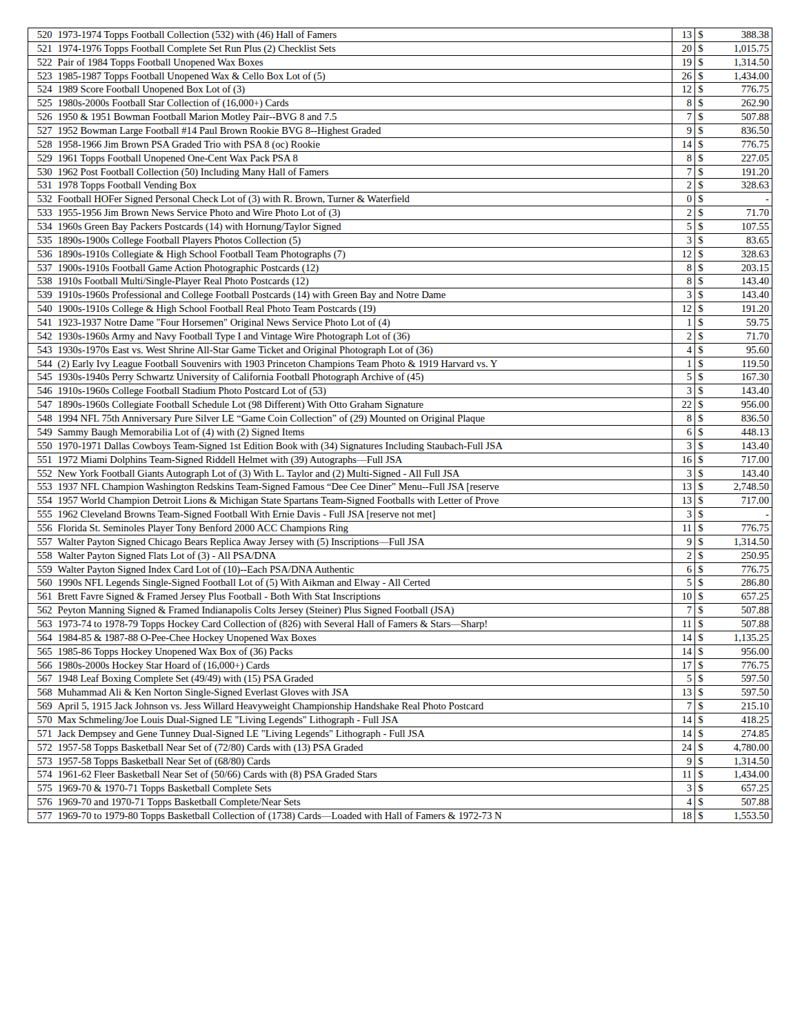| 520 | 1973-1974 Topps Football Collection (532) with (46) Hall of Famers | 13 | $ | 388.38 |
| 521 | 1974-1976 Topps Football Complete Set Run Plus (2) Checklist Sets | 20 | $ | 1,015.75 |
| 522 | Pair of 1984 Topps Football Unopened Wax Boxes | 19 | $ | 1,314.50 |
| 523 | 1985-1987 Topps Football Unopened Wax & Cello Box Lot of (5) | 26 | $ | 1,434.00 |
| 524 | 1989 Score Football Unopened Box Lot of (3) | 12 | $ | 776.75 |
| 525 | 1980s-2000s Football Star Collection of (16,000+) Cards | 8 | $ | 262.90 |
| 526 | 1950 & 1951 Bowman Football Marion Motley Pair--BVG 8 and 7.5 | 7 | $ | 507.88 |
| 527 | 1952 Bowman Large Football #14 Paul Brown Rookie BVG 8--Highest Graded | 9 | $ | 836.50 |
| 528 | 1958-1966 Jim Brown PSA Graded Trio with PSA 8 (oc) Rookie | 14 | $ | 776.75 |
| 529 | 1961 Topps Football Unopened One-Cent Wax Pack PSA 8 | 8 | $ | 227.05 |
| 530 | 1962 Post Football Collection (50) Including Many Hall of Famers | 7 | $ | 191.20 |
| 531 | 1978 Topps Football Vending Box | 2 | $ | 328.63 |
| 532 | Football HOFer Signed Personal Check Lot of (3) with R. Brown, Turner & Waterfield | 0 | $ | - |
| 533 | 1955-1956 Jim Brown News Service Photo and Wire Photo Lot of (3) | 2 | $ | 71.70 |
| 534 | 1960s Green Bay Packers Postcards (14) with Hornung/Taylor Signed | 5 | $ | 107.55 |
| 535 | 1890s-1900s College Football Players Photos Collection (5) | 3 | $ | 83.65 |
| 536 | 1890s-1910s Collegiate & High School Football Team Photographs (7) | 12 | $ | 328.63 |
| 537 | 1900s-1910s Football Game Action Photographic Postcards (12) | 8 | $ | 203.15 |
| 538 | 1910s Football Multi/Single-Player Real Photo Postcards (12) | 8 | $ | 143.40 |
| 539 | 1910s-1960s Professional and College Football Postcards (14) with Green Bay and Notre Dame | 3 | $ | 143.40 |
| 540 | 1900s-1910s College & High School Football Real Photo Team Postcards (19) | 12 | $ | 191.20 |
| 541 | 1923-1937 Notre Dame "Four Horsemen" Original News Service Photo Lot of (4) | 1 | $ | 59.75 |
| 542 | 1930s-1960s Army and Navy Football Type I and Vintage Wire Photograph Lot of (36) | 2 | $ | 71.70 |
| 543 | 1930s-1970s East vs. West Shrine All-Star Game Ticket and Original Photograph Lot of (36) | 4 | $ | 95.60 |
| 544 | (2) Early Ivy League Football Souvenirs with 1903 Princeton Champions Team Photo & 1919 Harvard vs. Y | 1 | $ | 119.50 |
| 545 | 1930s-1940s Perry Schwartz University of California Football Photograph Archive of (45) | 5 | $ | 167.30 |
| 546 | 1910s-1960s College Football Stadium Photo Postcard Lot of (53) | 3 | $ | 143.40 |
| 547 | 1890s-1960s Collegiate Football Schedule Lot (98 Different) With Otto Graham Signature | 22 | $ | 956.00 |
| 548 | 1994 NFL 75th Anniversary Pure Silver LE “Game Coin Collection” of (29) Mounted on Original Plaque | 8 | $ | 836.50 |
| 549 | Sammy Baugh Memorabilia Lot of (4) with (2) Signed Items | 6 | $ | 448.13 |
| 550 | 1970-1971 Dallas Cowboys Team-Signed 1st Edition Book with (34) Signatures Including Staubach-Full JSA | 3 | $ | 143.40 |
| 551 | 1972 Miami Dolphins Team-Signed Riddell Helmet with (39) Autographs—Full JSA | 16 | $ | 717.00 |
| 552 | New York Football Giants Autograph Lot of (3) With L. Taylor and (2) Multi-Signed - All Full JSA | 3 | $ | 143.40 |
| 553 | 1937 NFL Champion Washington Redskins Team-Signed Famous “Dee Cee Diner” Menu--Full JSA [reserve | 13 | $ | 2,748.50 |
| 554 | 1957 World Champion Detroit Lions & Michigan State Spartans Team-Signed Footballs with Letter of Prove | 13 | $ | 717.00 |
| 555 | 1962 Cleveland Browns Team-Signed Football With Ernie Davis - Full JSA [reserve not met] | 3 | $ | - |
| 556 | Florida St. Seminoles Player Tony Benford 2000 ACC Champions Ring | 11 | $ | 776.75 |
| 557 | Walter Payton Signed Chicago Bears Replica Away Jersey with (5) Inscriptions—Full JSA | 9 | $ | 1,314.50 |
| 558 | Walter Payton Signed Flats Lot of (3) - All PSA/DNA | 2 | $ | 250.95 |
| 559 | Walter Payton Signed Index Card Lot of (10)--Each PSA/DNA Authentic | 6 | $ | 776.75 |
| 560 | 1990s NFL Legends Single-Signed Football Lot of (5) With Aikman and Elway - All Certed | 5 | $ | 286.80 |
| 561 | Brett Favre Signed & Framed Jersey Plus Football - Both With Stat Inscriptions | 10 | $ | 657.25 |
| 562 | Peyton Manning Signed & Framed Indianapolis Colts Jersey (Steiner) Plus Signed Football (JSA) | 7 | $ | 507.88 |
| 563 | 1973-74 to 1978-79 Topps Hockey Card Collection of (826) with Several Hall of Famers & Stars—Sharp! | 11 | $ | 507.88 |
| 564 | 1984-85 & 1987-88 O-Pee-Chee Hockey Unopened Wax Boxes | 14 | $ | 1,135.25 |
| 565 | 1985-86 Topps Hockey Unopened Wax Box of (36) Packs | 14 | $ | 956.00 |
| 566 | 1980s-2000s Hockey Star Hoard of (16,000+) Cards | 17 | $ | 776.75 |
| 567 | 1948 Leaf Boxing Complete Set (49/49) with (15) PSA Graded | 5 | $ | 597.50 |
| 568 | Muhammad Ali & Ken Norton Single-Signed Everlast Gloves with JSA | 13 | $ | 597.50 |
| 569 | April 5, 1915 Jack Johnson vs. Jess Willard Heavyweight Championship Handshake Real Photo Postcard | 7 | $ | 215.10 |
| 570 | Max Schmeling/Joe Louis Dual-Signed LE "Living Legends" Lithograph - Full JSA | 14 | $ | 418.25 |
| 571 | Jack Dempsey and Gene Tunney Dual-Signed LE "Living Legends" Lithograph - Full JSA | 14 | $ | 274.85 |
| 572 | 1957-58 Topps Basketball Near Set of (72/80) Cards with (13) PSA Graded | 24 | $ | 4,780.00 |
| 573 | 1957-58 Topps Basketball Near Set of (68/80) Cards | 9 | $ | 1,314.50 |
| 574 | 1961-62 Fleer Basketball Near Set of (50/66) Cards with (8) PSA Graded Stars | 11 | $ | 1,434.00 |
| 575 | 1969-70 & 1970-71 Topps Basketball Complete Sets | 3 | $ | 657.25 |
| 576 | 1969-70 and 1970-71 Topps Basketball Complete/Near Sets | 4 | $ | 507.88 |
| 577 | 1969-70 to 1979-80 Topps Basketball Collection of (1738) Cards—Loaded with Hall of Famers & 1972-73 N | 18 | $ | 1,553.50 |